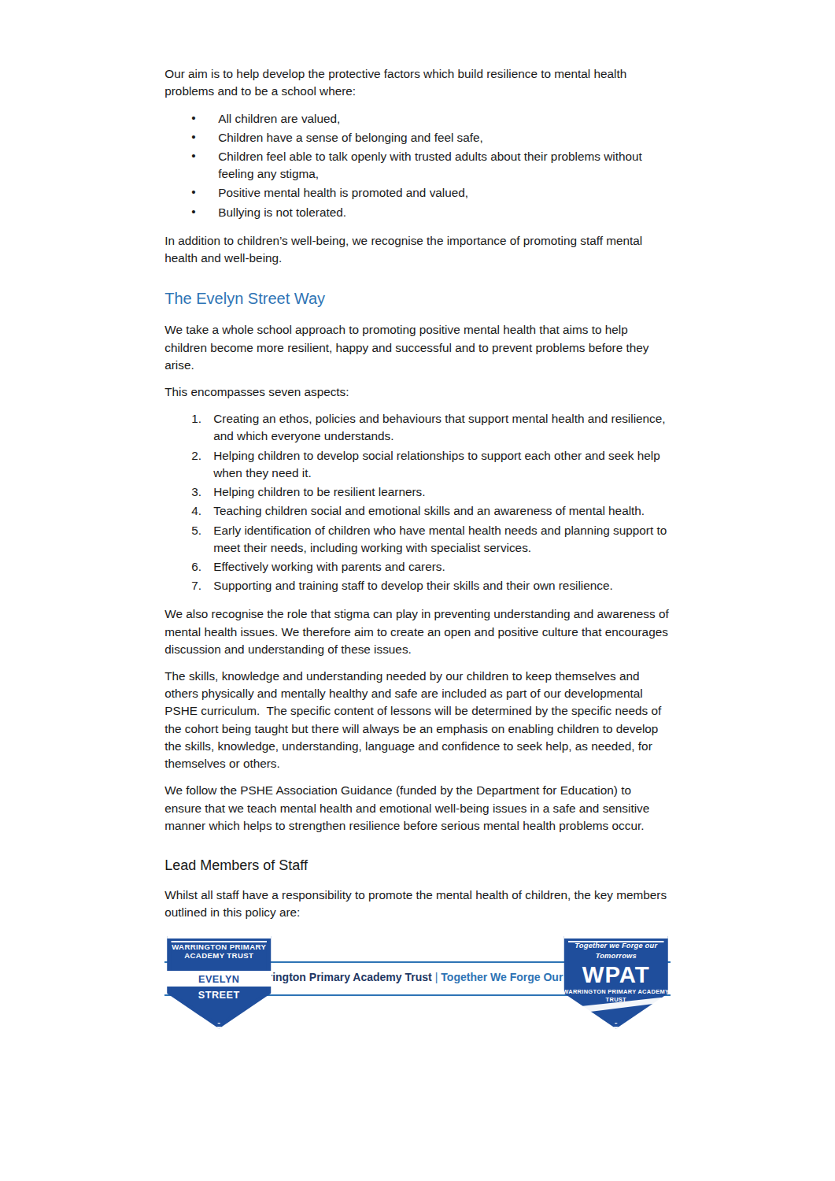Our aim is to help develop the protective factors which build resilience to mental health problems and to be a school where:
All children are valued,
Children have a sense of belonging and feel safe,
Children feel able to talk openly with trusted adults about their problems without feeling any stigma,
Positive mental health is promoted and valued,
Bullying is not tolerated.
In addition to children’s well-being, we recognise the importance of promoting staff mental health and well-being.
The Evelyn Street Way
We take a whole school approach to promoting positive mental health that aims to help children become more resilient, happy and successful and to prevent problems before they arise.
This encompasses seven aspects:
Creating an ethos, policies and behaviours that support mental health and resilience, and which everyone understands.
Helping children to develop social relationships to support each other and seek help when they need it.
Helping children to be resilient learners.
Teaching children social and emotional skills and an awareness of mental health.
Early identification of children who have mental health needs and planning support to meet their needs, including working with specialist services.
Effectively working with parents and carers.
Supporting and training staff to develop their skills and their own resilience.
We also recognise the role that stigma can play in preventing understanding and awareness of mental health issues. We therefore aim to create an open and positive culture that encourages discussion and understanding of these issues.
The skills, knowledge and understanding needed by our children to keep themselves and others physically and mentally healthy and safe are included as part of our developmental PSHE curriculum. The specific content of lessons will be determined by the specific needs of the cohort being taught but there will always be an emphasis on enabling children to develop the skills, knowledge, understanding, language and confidence to seek help, as needed, for themselves or others.
We follow the PSHE Association Guidance (funded by the Department for Education) to ensure that we teach mental health and emotional well-being issues in a safe and sensitive manner which helps to strengthen resilience before serious mental health problems occur.
Lead Members of Staff
Whilst all staff have a responsibility to promote the mental health of children, the key members outlined in this policy are:
Part of Warrington Primary Academy Trust|Together We Forge Our Tomorrows
WARRINGTON PRIMARY
ACADEMY TRUST
EVELYN
STREET
Together we Forge our Tomorrows
WPAT
WARRINGTON PRIMARY ACADEMY TRUST